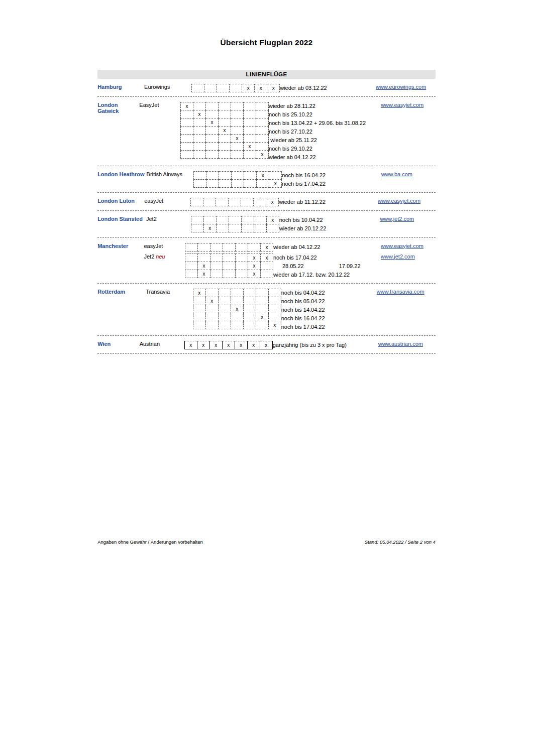Übersicht Flugplan 2022
LINIENFLÜGE
| Hamburg | Eurowings | / / / / / x / x / x / | wieder ab 03.12.22 | www.eurowings.com |
| London Gatwick | EasyJet | / x / / / / / / / / / x / / / / / / / / / x / / / / / / / / / x / / / / / / / / / x / / / / / / / / / x / / / / / / / / / x / | wieder ab 28.11.22 noch bis 25.10.22 noch bis 13.04.22 + 29.06. bis 31.08.22 noch bis 27.10.22 wieder ab 25.11.22 noch bis 29.10.22 wieder ab 04.12.22 | www.easyjet.com |
| London Heathrow | British Airways | / / / / / / x / / / / / / / / / x / | noch bis 16.04.22 noch bis 17.04.22 | www.ba.com |
| London Luton | easyJet | / / / / / / / x / | wieder ab 11.12.22 | www.easyjet.com |
| London Stansted | Jet2 | / / / / / / / x / / / x / / / / / / | noch bis 10.04.22 wieder ab 20.12.22 | www.jet2.com |
| Manchester | easyJet | / / / / / / / x / | wieder ab 04.12.22 | www.easyjet.com |
| | Jet2 neu | / / / / / / x / x / / / x / / / / x / / / / x / / / / x / / | noch bis 17.04.22 28.05.22 17.09.22 wieder ab 17.12. bzw. 20.12.22 | www.jet2.com |
| Rotterdam | Transavia | / x / / / / / / / / / x / / / / / / / / / / x / / / / / / / / / / x / / / / / / / / / x / | noch bis 04.04.22 noch bis 05.04.22 noch bis 14.04.22 noch bis 16.04.22 noch bis 17.04.22 | www.transavia.com |
| Wien | Austrian | / x / x / x / x / x / x / x / | ganzjährig (bis zu 3 x pro Tag) | www.austrian.com |
Angaben ohne Gewähr / Änderungen vorbehalten
Stand: 05.04.2022 / Seite 2 von 4